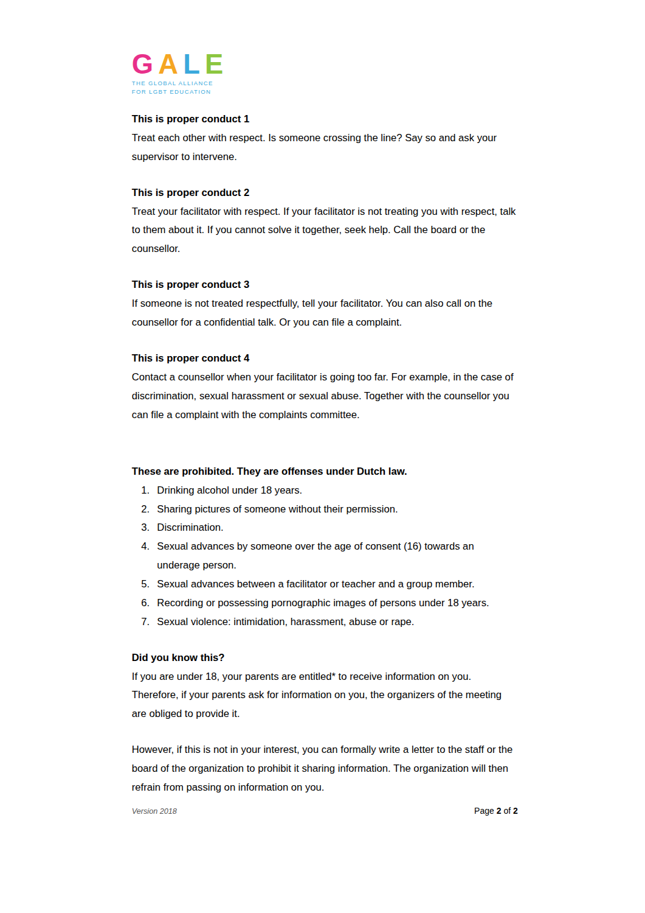GALE
The Global Alliance
for LGBT Education
This is proper conduct 1
Treat each other with respect. Is someone crossing the line? Say so and ask your supervisor to intervene.
This is proper conduct 2
Treat your facilitator with respect. If your facilitator is not treating you with respect, talk to them about it. If you cannot solve it together, seek help. Call the board or the counsellor.
This is proper conduct 3
If someone is not treated respectfully, tell your facilitator. You can also call on the counsellor for a confidential talk. Or you can file a complaint.
This is proper conduct 4
Contact a counsellor when your facilitator is going too far. For example, in the case of discrimination, sexual harassment or sexual abuse. Together with the counsellor you can file a complaint with the complaints committee.
These are prohibited. They are offenses under Dutch law.
Drinking alcohol under 18 years.
Sharing pictures of someone without their permission.
Discrimination.
Sexual advances by someone over the age of consent (16) towards an underage person.
Sexual advances between a facilitator or teacher and a group member.
Recording or possessing pornographic images of persons under 18 years.
Sexual violence: intimidation, harassment, abuse or rape.
Did you know this?
If you are under 18, your parents are entitled* to receive information on you. Therefore, if your parents ask for information on you, the organizers of the meeting are obliged to provide it.
However, if this is not in your interest, you can formally write a letter to the staff or the board of the organization to prohibit it sharing information. The organization will then refrain from passing on information on you.
Version 2018 Page 2 of 2